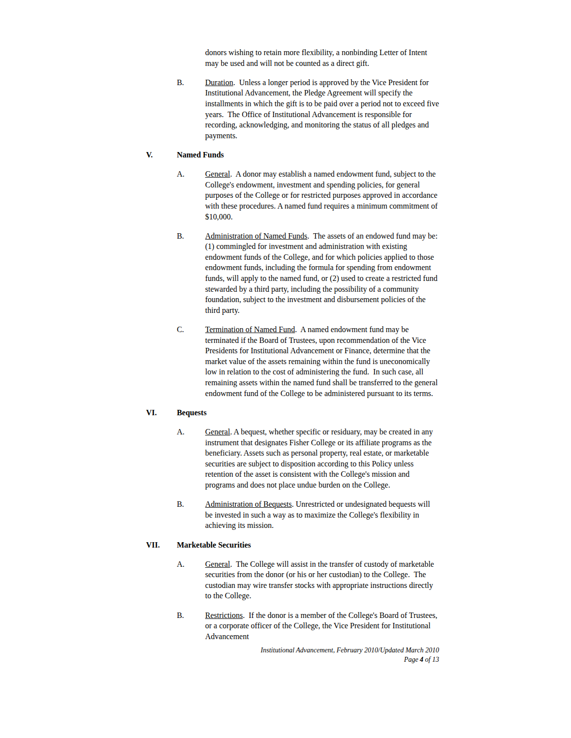donors wishing to retain more flexibility, a nonbinding Letter of Intent may be used and will not be counted as a direct gift.
B.
Duration. Unless a longer period is approved by the Vice President for Institutional Advancement, the Pledge Agreement will specify the installments in which the gift is to be paid over a period not to exceed five years. The Office of Institutional Advancement is responsible for recording, acknowledging, and monitoring the status of all pledges and payments.
V.
Named Funds
A.
General. A donor may establish a named endowment fund, subject to the College's endowment, investment and spending policies, for general purposes of the College or for restricted purposes approved in accordance with these procedures. A named fund requires a minimum commitment of $10,000.
B.
Administration of Named Funds. The assets of an endowed fund may be: (1) commingled for investment and administration with existing endowment funds of the College, and for which policies applied to those endowment funds, including the formula for spending from endowment funds, will apply to the named fund, or (2) used to create a restricted fund stewarded by a third party, including the possibility of a community foundation, subject to the investment and disbursement policies of the third party.
C.
Termination of Named Fund. A named endowment fund may be terminated if the Board of Trustees, upon recommendation of the Vice Presidents for Institutional Advancement or Finance, determine that the market value of the assets remaining within the fund is uneconomically low in relation to the cost of administering the fund. In such case, all remaining assets within the named fund shall be transferred to the general endowment fund of the College to be administered pursuant to its terms.
VI.
Bequests
A.
General. A bequest, whether specific or residuary, may be created in any instrument that designates Fisher College or its affiliate programs as the beneficiary. Assets such as personal property, real estate, or marketable securities are subject to disposition according to this Policy unless retention of the asset is consistent with the College's mission and programs and does not place undue burden on the College.
B.
Administration of Bequests. Unrestricted or undesignated bequests will be invested in such a way as to maximize the College's flexibility in achieving its mission.
VII.
Marketable Securities
A.
General. The College will assist in the transfer of custody of marketable securities from the donor (or his or her custodian) to the College. The custodian may wire transfer stocks with appropriate instructions directly to the College.
B.
Restrictions. If the donor is a member of the College's Board of Trustees, or a corporate officer of the College, the Vice President for Institutional Advancement
Institutional Advancement, February 2010/Updated March 2010
Page 4 of 13